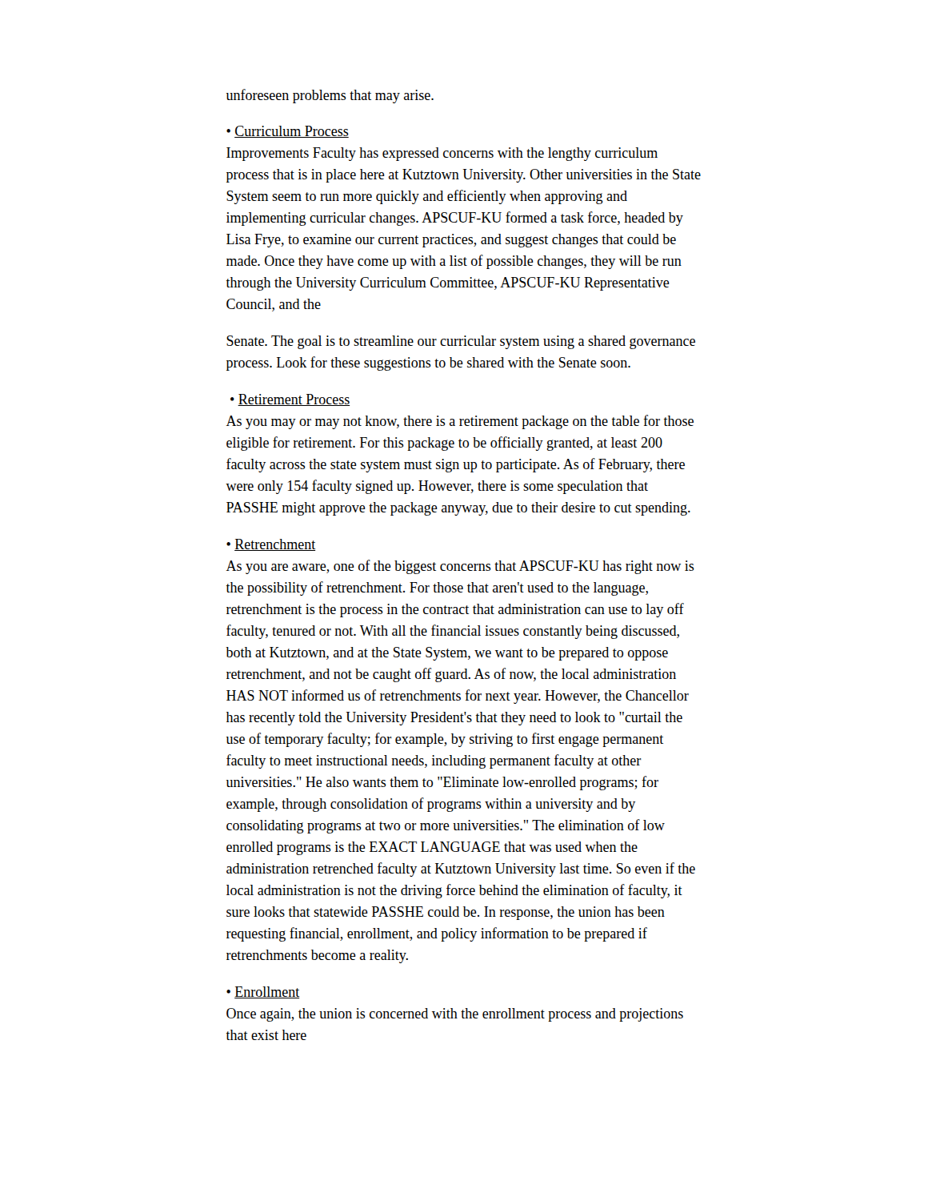unforeseen problems that may arise.
• Curriculum Process
Improvements Faculty has expressed concerns with the lengthy curriculum process that is in place here at Kutztown University. Other universities in the State System seem to run more quickly and efficiently when approving and implementing curricular changes. APSCUF-KU formed a task force, headed by Lisa Frye, to examine our current practices, and suggest changes that could be made. Once they have come up with a list of possible changes, they will be run through the University Curriculum Committee, APSCUF-KU Representative Council, and the
Senate. The goal is to streamline our curricular system using a shared governance process. Look for these suggestions to be shared with the Senate soon.
• Retirement Process
As you may or may not know, there is a retirement package on the table for those eligible for retirement. For this package to be officially granted, at least 200 faculty across the state system must sign up to participate. As of February, there were only 154 faculty signed up. However, there is some speculation that PASSHE might approve the package anyway, due to their desire to cut spending.
• Retrenchment
As you are aware, one of the biggest concerns that APSCUF-KU has right now is the possibility of retrenchment. For those that aren't used to the language, retrenchment is the process in the contract that administration can use to lay off faculty, tenured or not. With all the financial issues constantly being discussed, both at Kutztown, and at the State System, we want to be prepared to oppose retrenchment, and not be caught off guard. As of now, the local administration HAS NOT informed us of retrenchments for next year. However, the Chancellor has recently told the University President's that they need to look to "curtail the use of temporary faculty; for example, by striving to first engage permanent faculty to meet instructional needs, including permanent faculty at other universities." He also wants them to "Eliminate low-enrolled programs; for example, through consolidation of programs within a university and by consolidating programs at two or more universities." The elimination of low enrolled programs is the EXACT LANGUAGE that was used when the administration retrenched faculty at Kutztown University last time. So even if the local administration is not the driving force behind the elimination of faculty, it sure looks that statewide PASSHE could be. In response, the union has been requesting financial, enrollment, and policy information to be prepared if retrenchments become a reality.
• Enrollment
Once again, the union is concerned with the enrollment process and projections that exist here